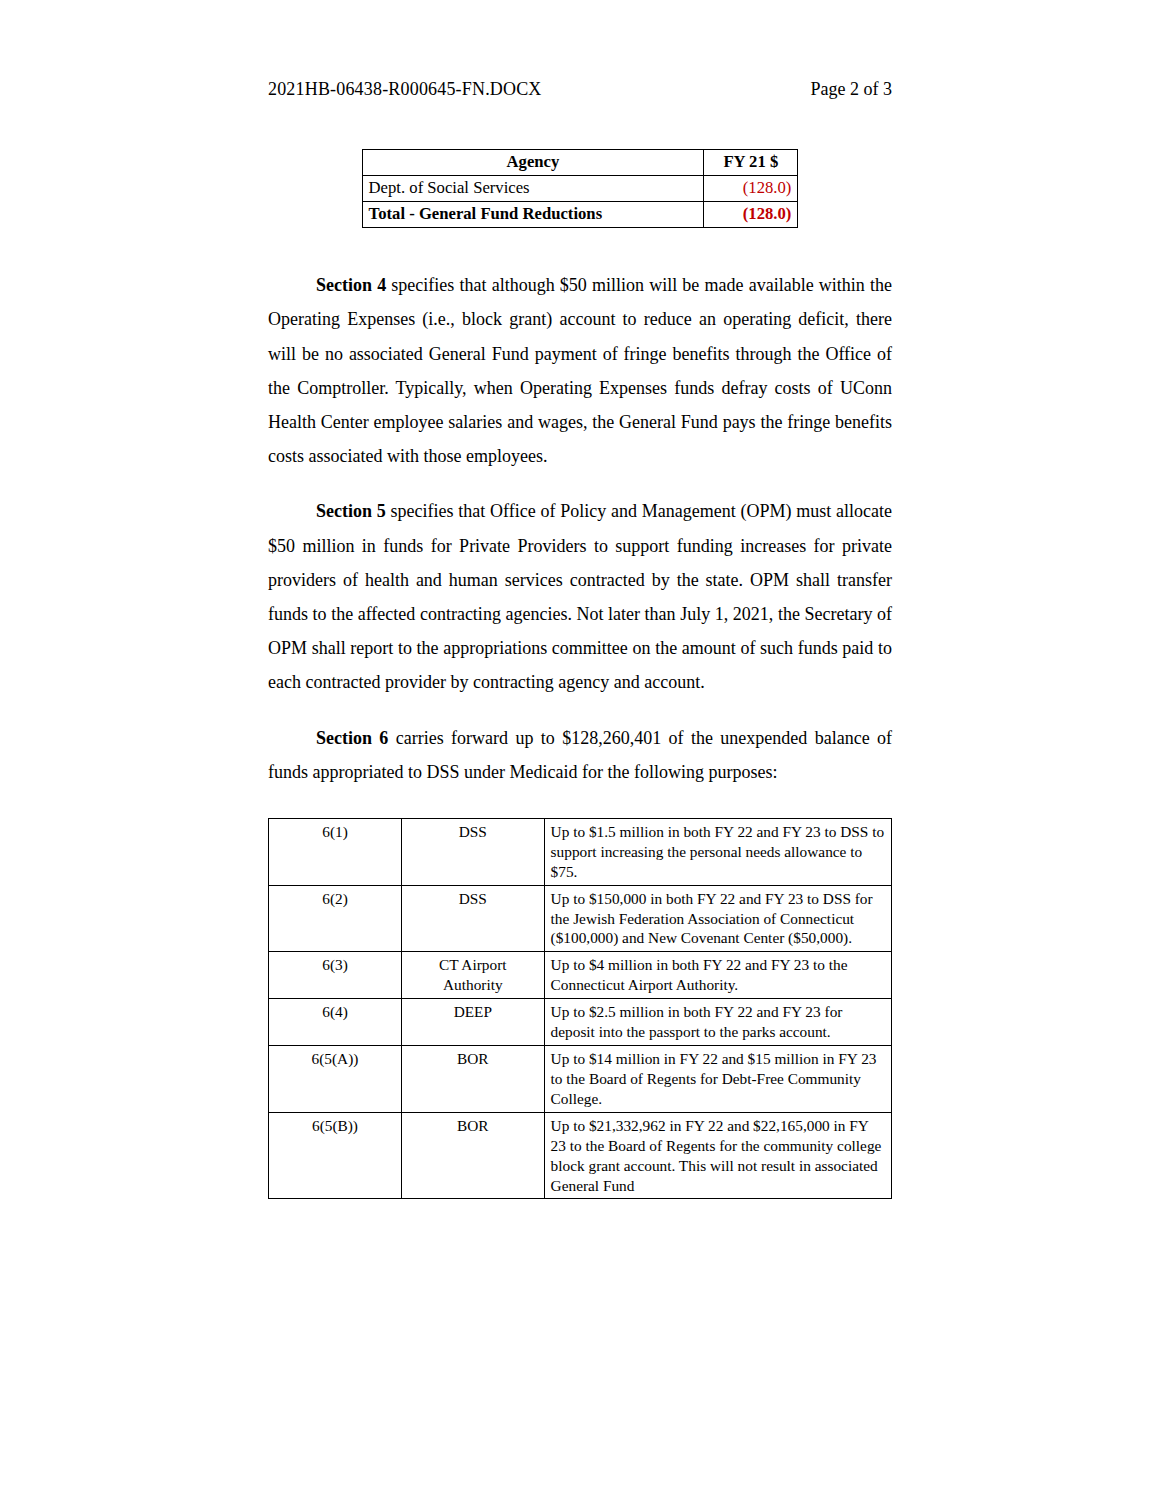2021HB-06438-R000645-FN.DOCX Page 2 of 3
| Agency | FY 21 $ |
| --- | --- |
| Dept. of Social Services | (128.0) |
| Total - General Fund Reductions | (128.0) |
Section 4 specifies that although $50 million will be made available within the Operating Expenses (i.e., block grant) account to reduce an operating deficit, there will be no associated General Fund payment of fringe benefits through the Office of the Comptroller. Typically, when Operating Expenses funds defray costs of UConn Health Center employee salaries and wages, the General Fund pays the fringe benefits costs associated with those employees.
Section 5 specifies that Office of Policy and Management (OPM) must allocate $50 million in funds for Private Providers to support funding increases for private providers of health and human services contracted by the state. OPM shall transfer funds to the affected contracting agencies. Not later than July 1, 2021, the Secretary of OPM shall report to the appropriations committee on the amount of such funds paid to each contracted provider by contracting agency and account.
Section 6 carries forward up to $128,260,401 of the unexpended balance of funds appropriated to DSS under Medicaid for the following purposes:
| 6(1) | DSS | Up to $1.5 million in both FY 22 and FY 23 to DSS to support increasing the personal needs allowance to $75. |
| 6(2) | DSS | Up to $150,000 in both FY 22 and FY 23 to DSS for the Jewish Federation Association of Connecticut ($100,000) and New Covenant Center ($50,000). |
| 6(3) | CT Airport Authority | Up to $4 million in both FY 22 and FY 23 to the Connecticut Airport Authority. |
| 6(4) | DEEP | Up to $2.5 million in both FY 22 and FY 23 for deposit into the passport to the parks account. |
| 6(5(A)) | BOR | Up to $14 million in FY 22 and $15 million in FY 23 to the Board of Regents for Debt-Free Community College. |
| 6(5(B)) | BOR | Up to $21,332,962 in FY 22 and $22,165,000 in FY 23 to the Board of Regents for the community college block grant account. This will not result in associated General Fund |